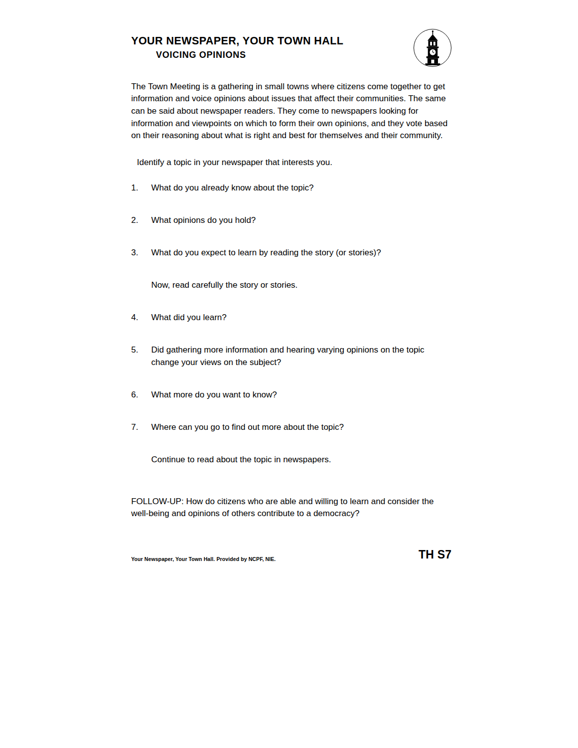Your Newspaper, Your Town Hall
Voicing Opinions
The Town Meeting is a gathering in small towns where citizens come together to get information and voice opinions about issues that affect their communities. The same can be said about newspaper readers. They come to newspapers looking for information and viewpoints on which to form their own opinions, and they vote based on their reasoning about what is right and best for themselves and their community.
Identify a topic in your newspaper that interests you.
1. What do you already know about the topic?
2. What opinions do you hold?
3. What do you expect to learn by reading the story (or stories)?
Now, read carefully the story or stories.
4. What did you learn?
5. Did gathering more information and hearing varying opinions on the topic change your views on the subject?
6. What more do you want to know?
7. Where can you go to find out more about the topic?
Continue to read about the topic in newspapers.
FOLLOW-UP: How do citizens who are able and willing to learn and consider the well-being and opinions of others contribute to a democracy?
Your Newspaper, Your Town Hall. Provided by NCPF, NIE.
TH S7